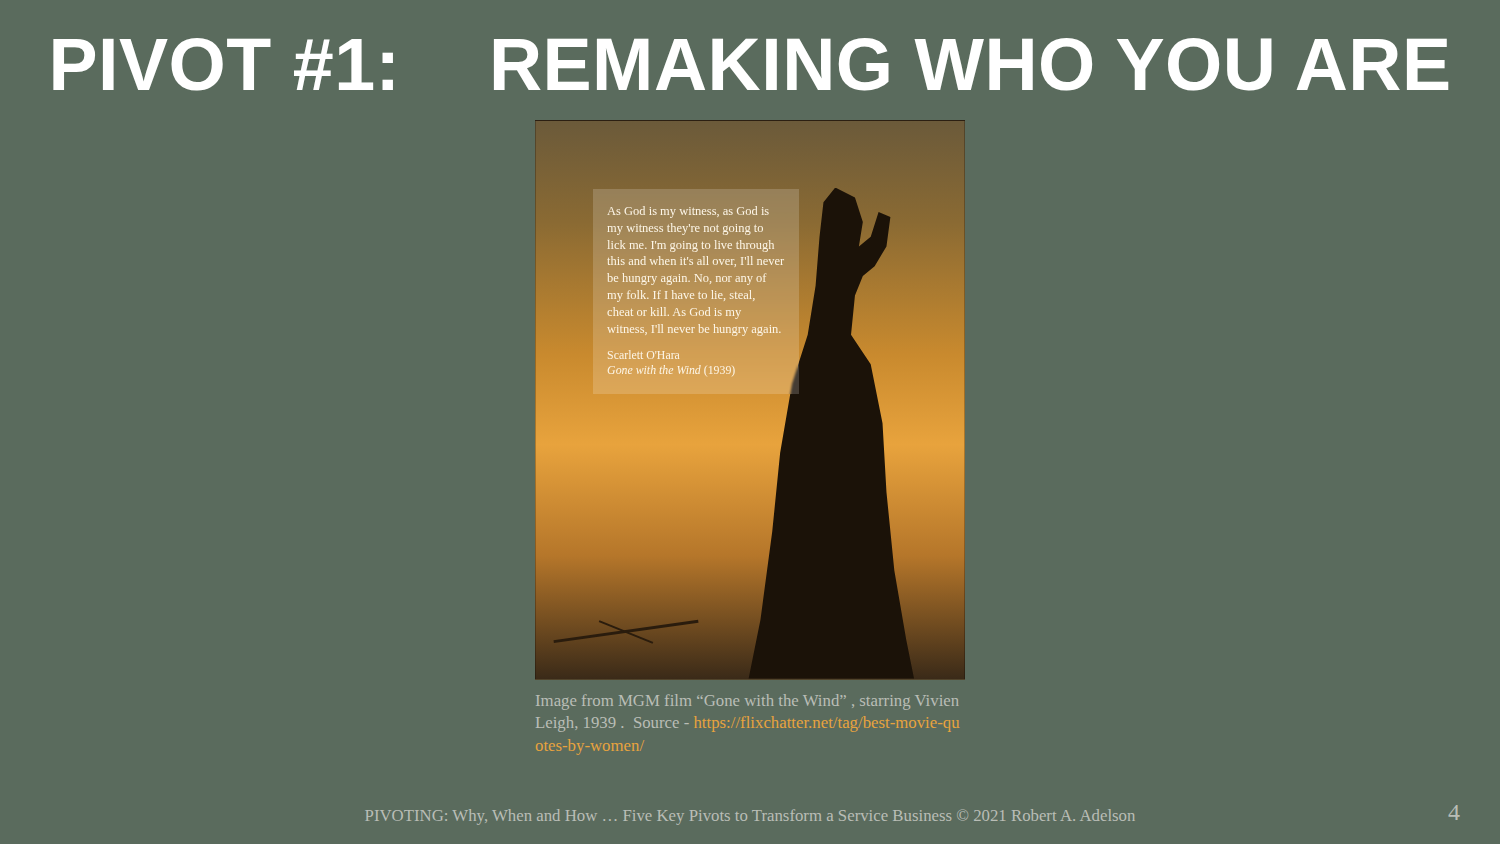Pivot #1: Remaking Who You Are
As God is my witness, as God is my witness they're not going to lick me. I'm going to live through this and when it's all over, I'll never be hungry again. No, nor any of my folk. If I have to lie, steal, cheat or kill. As God is my witness, I'll never be hungry again.
Scarlett O'Hara
Gone with the Wind (1939)
Image from MGM film “Gone with the Wind” , starring Vivien Leigh, 1939 . Source - https://flixchatter.net/tag/best-movie-quotes-by-women/
PIVOTING: Why, When and How … Five Key Pivots to Transform a Service Business © 2021 Robert A. Adelson 4